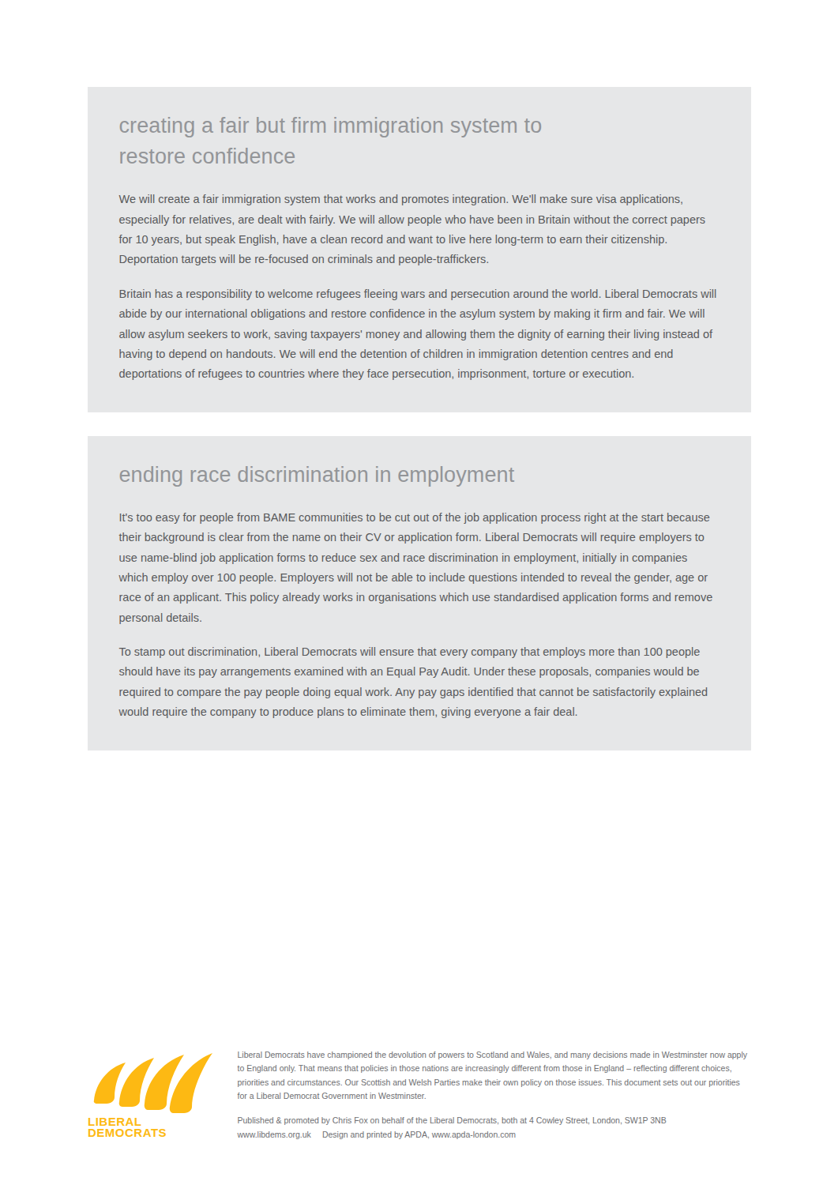creating a fair but firm immigration system to
restore confidence
We will create a fair immigration system that works and promotes integration. We'll make sure visa applications, especially for relatives, are dealt with fairly. We will allow people who have been in Britain without the correct papers for 10 years, but speak English, have a clean record and want to live here long-term to earn their citizenship. Deportation targets will be re-focused on criminals and people-traffickers.
Britain has a responsibility to welcome refugees fleeing wars and persecution around the world. Liberal Democrats will abide by our international obligations and restore confidence in the asylum system by making it firm and fair. We will allow asylum seekers to work, saving taxpayers' money and allowing them the dignity of earning their living instead of having to depend on handouts. We will end the detention of children in immigration detention centres and end deportations of refugees to countries where they face persecution, imprisonment, torture or execution.
ending race discrimination in employment
It's too easy for people from BAME communities to be cut out of the job application process right at the start because their background is clear from the name on their CV or application form. Liberal Democrats will require employers to use name-blind job application forms to reduce sex and race discrimination in employment, initially in companies which employ over 100 people. Employers will not be able to include questions intended to reveal the gender, age or race of an applicant. This policy already works in organisations which use standardised application forms and remove personal details.
To stamp out discrimination, Liberal Democrats will ensure that every company that employs more than 100 people should have its pay arrangements examined with an Equal Pay Audit. Under these proposals, companies would be required to compare the pay people doing equal work. Any pay gaps identified that cannot be satisfactorily explained would require the company to produce plans to eliminate them, giving everyone a fair deal.
LIBERAL DEMOCRATS
Liberal Democrats have championed the devolution of powers to Scotland and Wales, and many decisions made in Westminster now apply to England only. That means that policies in those nations are increasingly different from those in England – reflecting different choices, priorities and circumstances. Our Scottish and Welsh Parties make their own policy on those issues. This document sets out our priorities for a Liberal Democrat Government in Westminster.
Published & promoted by Chris Fox on behalf of the Liberal Democrats, both at 4 Cowley Street, London, SW1P 3NB
www.libdems.org.uk Design and printed by APDA, www.apda-london.com